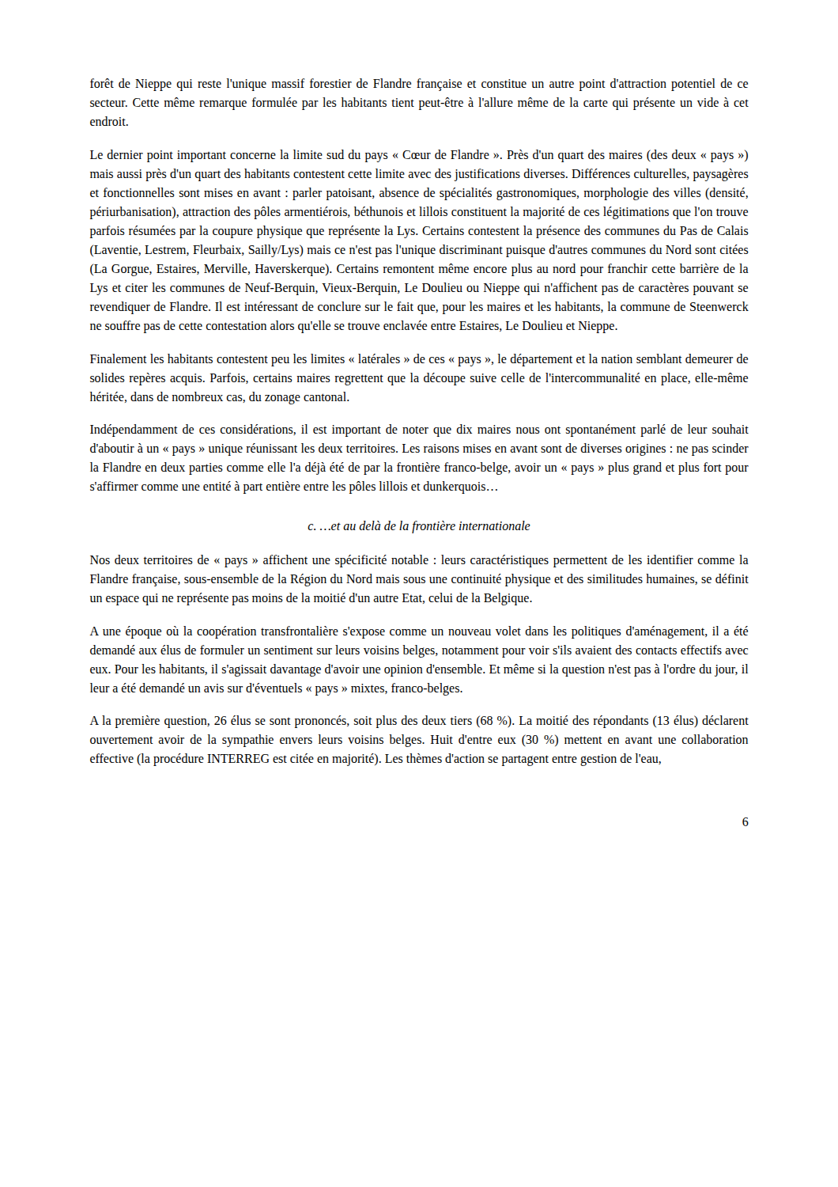forêt de Nieppe qui reste l'unique massif forestier de Flandre française et constitue un autre point d'attraction potentiel de ce secteur. Cette même remarque formulée par les habitants tient peut-être à l'allure même de la carte qui présente un vide à cet endroit.
Le dernier point important concerne la limite sud du pays « Cœur de Flandre ». Près d'un quart des maires (des deux « pays ») mais aussi près d'un quart des habitants contestent cette limite avec des justifications diverses. Différences culturelles, paysagères et fonctionnelles sont mises en avant : parler patoisant, absence de spécialités gastronomiques, morphologie des villes (densité, périurbanisation), attraction des pôles armentiérois, béthunois et lillois constituent la majorité de ces légitimations que l'on trouve parfois résumées par la coupure physique que représente la Lys. Certains contestent la présence des communes du Pas de Calais (Laventie, Lestrem, Fleurbaix, Sailly/Lys) mais ce n'est pas l'unique discriminant puisque d'autres communes du Nord sont citées (La Gorgue, Estaires, Merville, Haverskerque). Certains remontent même encore plus au nord pour franchir cette barrière de la Lys et citer les communes de Neuf-Berquin, Vieux-Berquin, Le Doulieu ou Nieppe qui n'affichent pas de caractères pouvant se revendiquer de Flandre. Il est intéressant de conclure sur le fait que, pour les maires et les habitants, la commune de Steenwerck ne souffre pas de cette contestation alors qu'elle se trouve enclavée entre Estaires, Le Doulieu et Nieppe.
Finalement les habitants contestent peu les limites « latérales » de ces « pays », le département et la nation semblant demeurer de solides repères acquis. Parfois, certains maires regrettent que la découpe suive celle de l'intercommunalité en place, elle-même héritée, dans de nombreux cas, du zonage cantonal.
Indépendamment de ces considérations, il est important de noter que dix maires nous ont spontanément parlé de leur souhait d'aboutir à un « pays » unique réunissant les deux territoires. Les raisons mises en avant sont de diverses origines : ne pas scinder la Flandre en deux parties comme elle l'a déjà été de par la frontière franco-belge, avoir un « pays » plus grand et plus fort pour s'affirmer comme une entité à part entière entre les pôles lillois et dunkerquois…
c. …et au delà de la frontière internationale
Nos deux territoires de « pays » affichent une spécificité notable : leurs caractéristiques permettent de les identifier comme la Flandre française, sous-ensemble de la Région du Nord mais sous une continuité physique et des similitudes humaines, se définit un espace qui ne représente pas moins de la moitié d'un autre Etat, celui de la Belgique.
A une époque où la coopération transfrontalière s'expose comme un nouveau volet dans les politiques d'aménagement, il a été demandé aux élus de formuler un sentiment sur leurs voisins belges, notamment pour voir s'ils avaient des contacts effectifs avec eux. Pour les habitants, il s'agissait davantage d'avoir une opinion d'ensemble. Et même si la question n'est pas à l'ordre du jour, il leur a été demandé un avis sur d'éventuels « pays » mixtes, franco-belges.
A la première question, 26 élus se sont prononcés, soit plus des deux tiers (68 %). La moitié des répondants (13 élus) déclarent ouvertement avoir de la sympathie envers leurs voisins belges. Huit d'entre eux (30 %) mettent en avant une collaboration effective (la procédure INTERREG est citée en majorité). Les thèmes d'action se partagent entre gestion de l'eau,
6